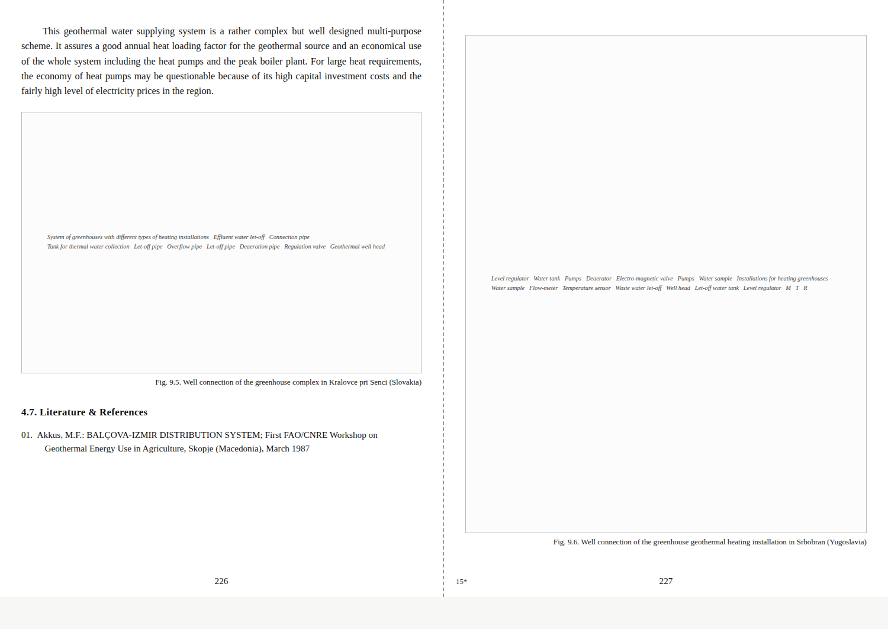This geothermal water supplying system is a rather complex but well designed multi-purpose scheme. It assures a good annual heat loading factor for the geothermal source and an economical use of the whole system including the heat pumps and the peak boiler plant. For large heat requirements, the economy of heat pumps may be questionable because of its high capital investment costs and the fairly high level of electricity prices in the region.
System of greenhouses with different types of heating installations Effluent water let-off Connection pipe Tank for thermal water collection Let-off pipe Overflow pipe Let-off pipe Deaeration pipe Regulation valve Geothermal well head
Fig. 9.5. Well connection of the greenhouse complex in Kralovce pri Senci (Slovakia)
4.7. Literature & References
01. Akkus, M.F.: BALÇOVA-IZMIR DISTRIBUTION SYSTEM; First FAO/CNRE Workshop on Geothermal Energy Use in Agriculture, Skopje (Macedonia), March 1987
226
Level regulator Water tank Pumps Deaerator Electro-magnetic valve Pumps Water sample Installations for heating greenhouses Water sample Flow-meter Temperature sensor Waste water let-off Well head Let-off water tank Level regulator M T R
Fig. 9.6. Well connection of the greenhouse geothermal heating installation in Srbobran (Yugoslavia)
15*
227